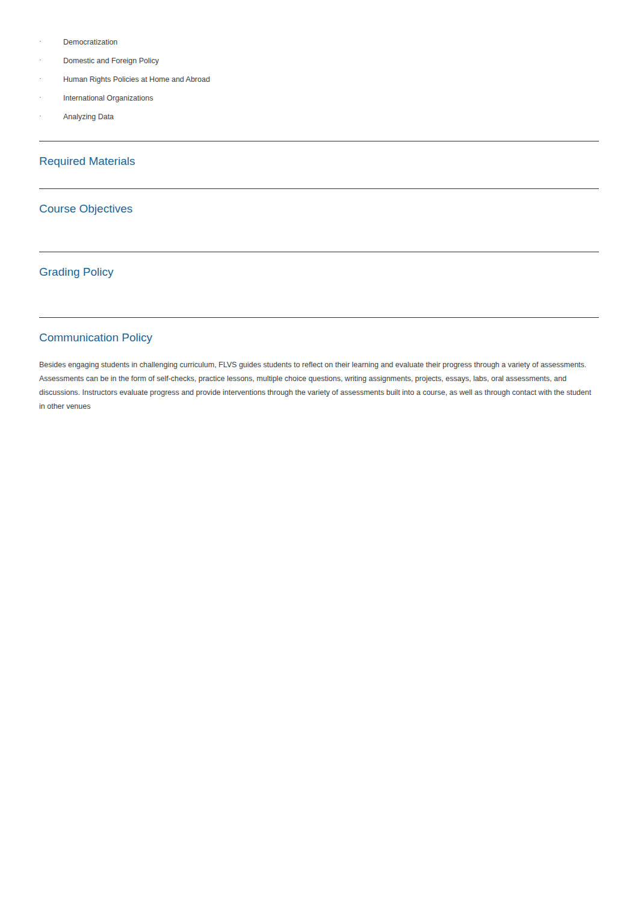·Democratization
·Domestic and Foreign Policy
·Human Rights Policies at Home and Abroad
·International Organizations
·Analyzing Data
Required Materials
Course Objectives
Grading Policy
Communication Policy
Besides engaging students in challenging curriculum, FLVS guides students to reflect on their learning and evaluate their progress through a variety of assessments. Assessments can be in the form of self-checks, practice lessons, multiple choice questions, writing assignments, projects, essays, labs, oral assessments, and discussions. Instructors evaluate progress and provide interventions through the variety of assessments built into a course, as well as through contact with the student in other venues